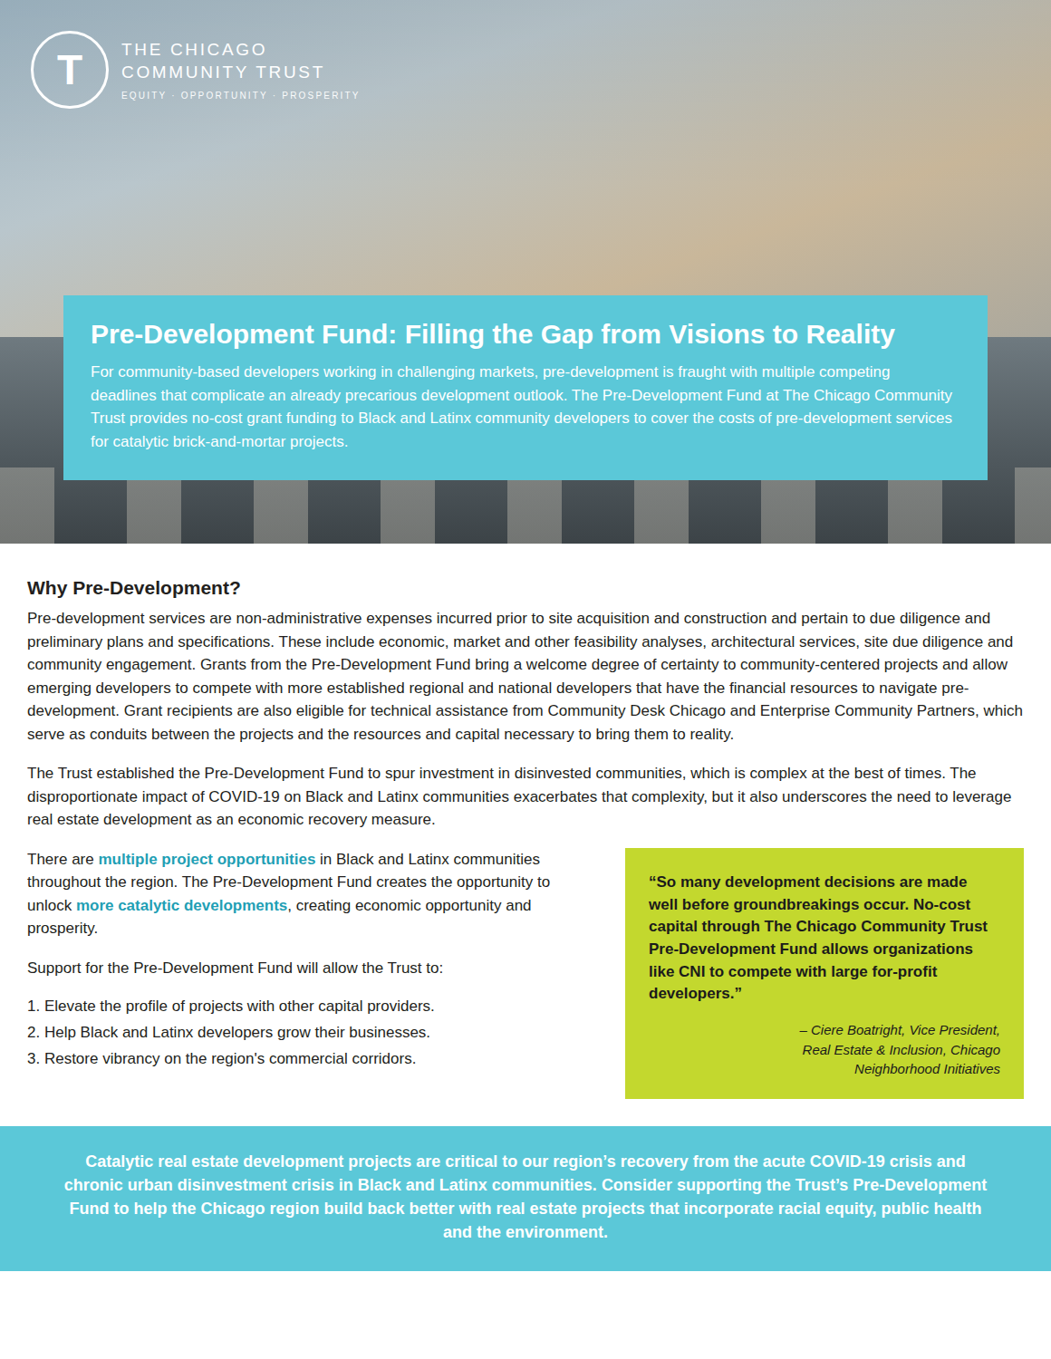T
The Chicago
Community Trust Equity · Opportunity · Prosperity
Pre-Development Fund: Filling the Gap from Visions to Reality
For community-based developers working in challenging markets, pre-development is fraught with multiple competing deadlines that complicate an already precarious development outlook. The Pre-Development Fund at The Chicago Community Trust provides no-cost grant funding to Black and Latinx community developers to cover the costs of pre-development services for catalytic brick-and-mortar projects.
Why Pre-Development?
Pre-development services are non-administrative expenses incurred prior to site acquisition and construction and pertain to due diligence and preliminary plans and specifications. These include economic, market and other feasibility analyses, architectural services, site due diligence and community engagement. Grants from the Pre-Development Fund bring a welcome degree of certainty to community-centered projects and allow emerging developers to compete with more established regional and national developers that have the financial resources to navigate pre-development. Grant recipients are also eligible for technical assistance from Community Desk Chicago and Enterprise Community Partners, which serve as conduits between the projects and the resources and capital necessary to bring them to reality.
The Trust established the Pre-Development Fund to spur investment in disinvested communities, which is complex at the best of times. The disproportionate impact of COVID-19 on Black and Latinx communities exacerbates that complexity, but it also underscores the need to leverage real estate development as an economic recovery measure.
There are multiple project opportunities in Black and Latinx communities throughout the region. The Pre-Development Fund creates the opportunity to unlock more catalytic developments, creating economic opportunity and prosperity.
Support for the Pre-Development Fund will allow the Trust to:
1. Elevate the profile of projects with other capital providers.
2. Help Black and Latinx developers grow their businesses.
3. Restore vibrancy on the region's commercial corridors.
“So many development decisions are made well before groundbreakings occur. No-cost capital through The Chicago Community Trust Pre-Development Fund allows organizations like CNI to compete with large for-profit developers.”
– Ciere Boatright, Vice President,
Real Estate & Inclusion, Chicago
Neighborhood Initiatives
Catalytic real estate development projects are critical to our region’s recovery from the acute COVID-19 crisis and chronic urban disinvestment crisis in Black and Latinx communities. Consider supporting the Trust’s Pre-Development Fund to help the Chicago region build back better with real estate projects that incorporate racial equity, public health and the environment.